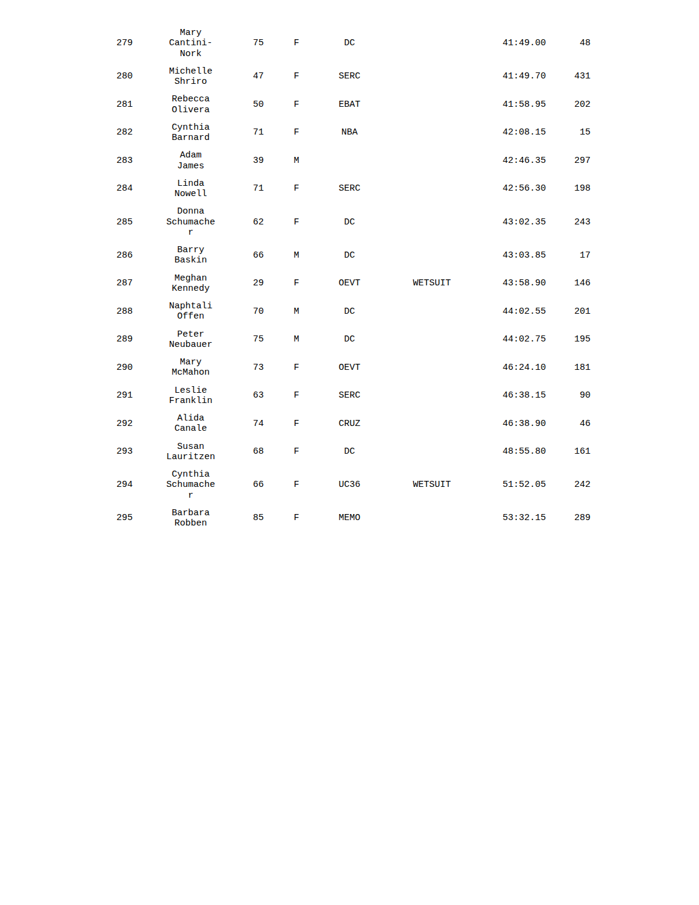| 279 | Mary Cantini-Nork | 75 | F | DC | | 41:49.00 | 48 |
| 280 | Michelle Shriro | 47 | F | SERC | | 41:49.70 | 431 |
| 281 | Rebecca Olivera | 50 | F | EBAT | | 41:58.95 | 202 |
| 282 | Cynthia Barnard | 71 | F | NBA | | 42:08.15 | 15 |
| 283 | Adam James | 39 | M | | | 42:46.35 | 297 |
| 284 | Linda Nowell | 71 | F | SERC | | 42:56.30 | 198 |
| 285 | Donna Schumacher | 62 | F | DC | | 43:02.35 | 243 |
| 286 | Barry Baskin | 66 | M | DC | | 43:03.85 | 17 |
| 287 | Meghan Kennedy | 29 | F | OEVT | WETSUIT | 43:58.90 | 146 |
| 288 | Naphtali Offen | 70 | M | DC | | 44:02.55 | 201 |
| 289 | Peter Neubauer | 75 | M | DC | | 44:02.75 | 195 |
| 290 | Mary McMahon | 73 | F | OEVT | | 46:24.10 | 181 |
| 291 | Leslie Franklin | 63 | F | SERC | | 46:38.15 | 90 |
| 292 | Alida Canale | 74 | F | CRUZ | | 46:38.90 | 46 |
| 293 | Susan Lauritzen | 68 | F | DC | | 48:55.80 | 161 |
| 294 | Cynthia Schumacher | 66 | F | UC36 | WETSUIT | 51:52.05 | 242 |
| 295 | Barbara Robben | 85 | F | MEMO | | 53:32.15 | 289 |